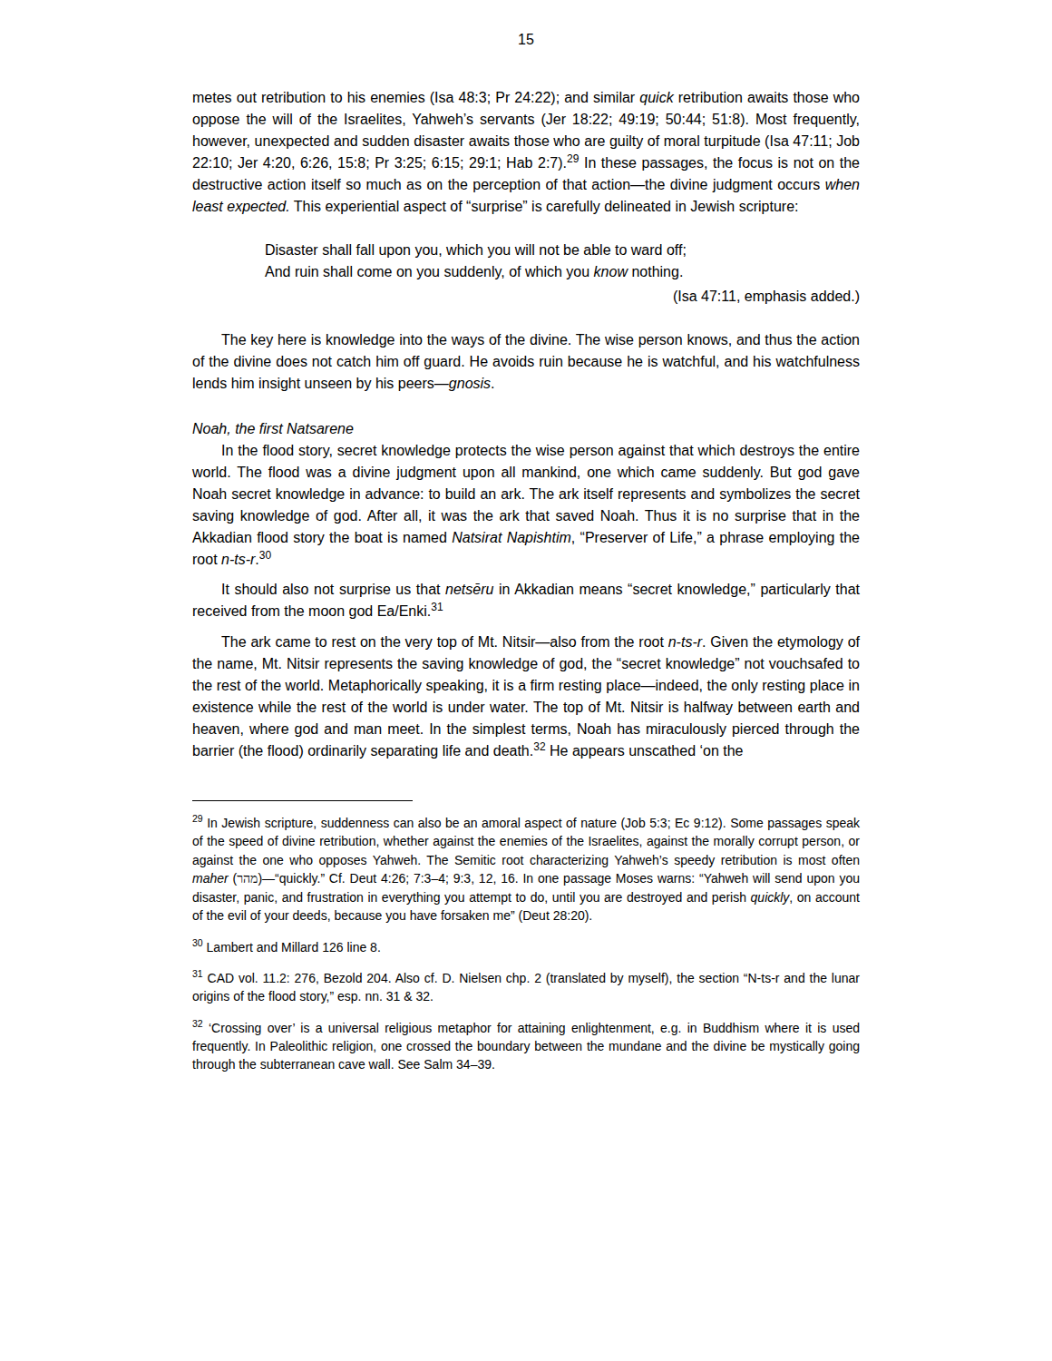15
metes out retribution to his enemies (Isa 48:3; Pr 24:22); and similar quick retribution awaits those who oppose the will of the Israelites, Yahweh’s servants (Jer 18:22; 49:19; 50:44; 51:8). Most frequently, however, unexpected and sudden disaster awaits those who are guilty of moral turpitude (Isa 47:11; Job 22:10; Jer 4:20, 6:26, 15:8; Pr 3:25; 6:15; 29:1; Hab 2:7).29 In these passages, the focus is not on the destructive action itself so much as on the perception of that action—the divine judgment occurs when least expected. This experiential aspect of “surprise” is carefully delineated in Jewish scripture:
Disaster shall fall upon you, which you will not be able to ward off;
And ruin shall come on you suddenly, of which you know nothing.
(Isa 47:11, emphasis added.)
The key here is knowledge into the ways of the divine. The wise person knows, and thus the action of the divine does not catch him off guard. He avoids ruin because he is watchful, and his watchfulness lends him insight unseen by his peers—gnosis.
Noah, the first Natsarene
In the flood story, secret knowledge protects the wise person against that which destroys the entire world. The flood was a divine judgment upon all mankind, one which came suddenly. But god gave Noah secret knowledge in advance: to build an ark. The ark itself represents and symbolizes the secret saving knowledge of god. After all, it was the ark that saved Noah. Thus it is no surprise that in the Akkadian flood story the boat is named Natsirat Napishtim, “Preserver of Life,” a phrase employing the root n-ts-r.30
It should also not surprise us that netsēru in Akkadian means “secret knowledge,” particularly that received from the moon god Ea/Enki.31
The ark came to rest on the very top of Mt. Nitsir—also from the root n-ts-r. Given the etymology of the name, Mt. Nitsir represents the saving knowledge of god, the “secret knowledge” not vouchsafed to the rest of the world. Metaphorically speaking, it is a firm resting place—indeed, the only resting place in existence while the rest of the world is under water. The top of Mt. Nitsir is halfway between earth and heaven, where god and man meet. In the simplest terms, Noah has miraculously pierced through the barrier (the flood) ordinarily separating life and death.32 He appears unscathed ‘on the
29 In Jewish scripture, suddenness can also be an amoral aspect of nature (Job 5:3; Ec 9:12). Some passages speak of the speed of divine retribution, whether against the enemies of the Israelites, against the morally corrupt person, or against the one who opposes Yahweh. The Semitic root characterizing Yahweh’s speedy retribution is most often maher (מהר)—“quickly.” Cf. Deut 4:26; 7:3–4; 9:3, 12, 16. In one passage Moses warns: “Yahweh will send upon you disaster, panic, and frustration in everything you attempt to do, until you are destroyed and perish quickly, on account of the evil of your deeds, because you have forsaken me” (Deut 28:20).
30 Lambert and Millard 126 line 8.
31 CAD vol. 11.2: 276, Bezold 204. Also cf. D. Nielsen chp. 2 (translated by myself), the section “N-ts-r and the lunar origins of the flood story,” esp. nn. 31 & 32.
32 ‘Crossing over’ is a universal religious metaphor for attaining enlightenment, e.g. in Buddhism where it is used frequently. In Paleolithic religion, one crossed the boundary between the mundane and the divine be mystically going through the subterranean cave wall. See Salm 34–39.